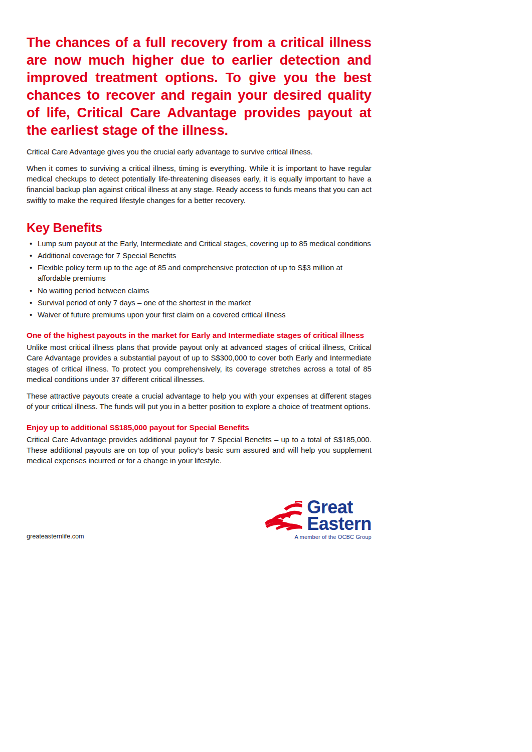The chances of a full recovery from a critical illness are now much higher due to earlier detection and improved treatment options. To give you the best chances to recover and regain your desired quality of life, Critical Care Advantage provides payout at the earliest stage of the illness.
Critical Care Advantage gives you the crucial early advantage to survive critical illness.
When it comes to surviving a critical illness, timing is everything. While it is important to have regular medical checkups to detect potentially life-threatening diseases early, it is equally important to have a financial backup plan against critical illness at any stage. Ready access to funds means that you can act swiftly to make the required lifestyle changes for a better recovery.
Key Benefits
Lump sum payout at the Early, Intermediate and Critical stages, covering up to 85 medical conditions
Additional coverage for 7 Special Benefits
Flexible policy term up to the age of 85 and comprehensive protection of up to S$3 million at affordable premiums
No waiting period between claims
Survival period of only 7 days – one of the shortest in the market
Waiver of future premiums upon your first claim on a covered critical illness
One of the highest payouts in the market for Early and Intermediate stages of critical illness
Unlike most critical illness plans that provide payout only at advanced stages of critical illness, Critical Care Advantage provides a substantial payout of up to S$300,000 to cover both Early and Intermediate stages of critical illness. To protect you comprehensively, its coverage stretches across a total of 85 medical conditions under 37 different critical illnesses.
These attractive payouts create a crucial advantage to help you with your expenses at different stages of your critical illness. The funds will put you in a better position to explore a choice of treatment options.
Enjoy up to additional S$185,000 payout for Special Benefits
Critical Care Advantage provides additional payout for 7 Special Benefits – up to a total of S$185,000. These additional payouts are on top of your policy’s basic sum assured and will help you supplement medical expenses incurred or for a change in your lifestyle.
greateasternlife.com
Great
Eastern
A member of the OCBC Group